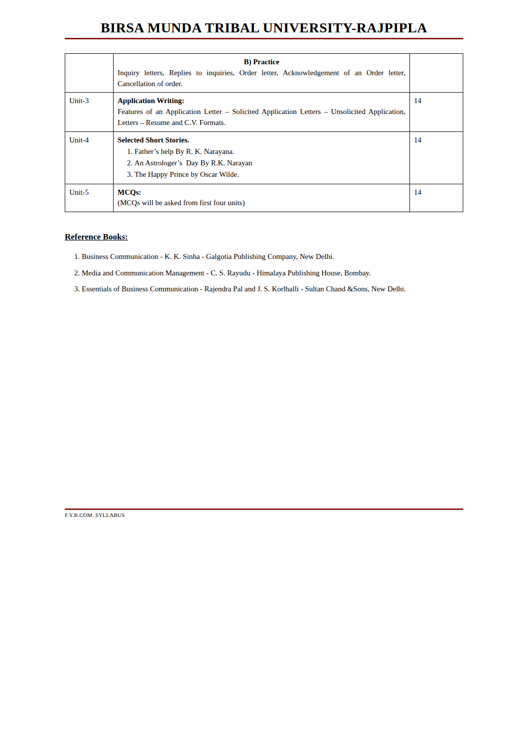BIRSA MUNDA TRIBAL UNIVERSITY-RAJPIPLA
| | B) Practice Inquiry letters, Replies to inquiries, Order letter, Acknowledgement of an Order letter, Cancellation of order. | |
| Unit-3 | Application Writing: Features of an Application Letter – Solicited Application Letters – Unsolicited Application, Letters – Resume and C.V. Formats. | 14 |
| Unit-4 | Selected Short Stories. Father’s help By R. K. Narayana. An Astrologer’s Day By R.K. Narayan The Happy Prince by Oscar Wilde. | 14 |
| Unit-5 | MCQs: (MCQs will be asked from first four units) | 14 |
Reference Books:
Business Communication - K. K. Sinha - Galgotia Publishing Company, New Delhi.
Media and Communication Management - C. S. Rayudu - Himalaya Publishing House, Bombay.
Essentials of Business Communication - Rajendra Pal and J. S. Korlhalli - Sultan Chand &Sons, New Delhi.
F.Y.B.COM. SYLLABUS